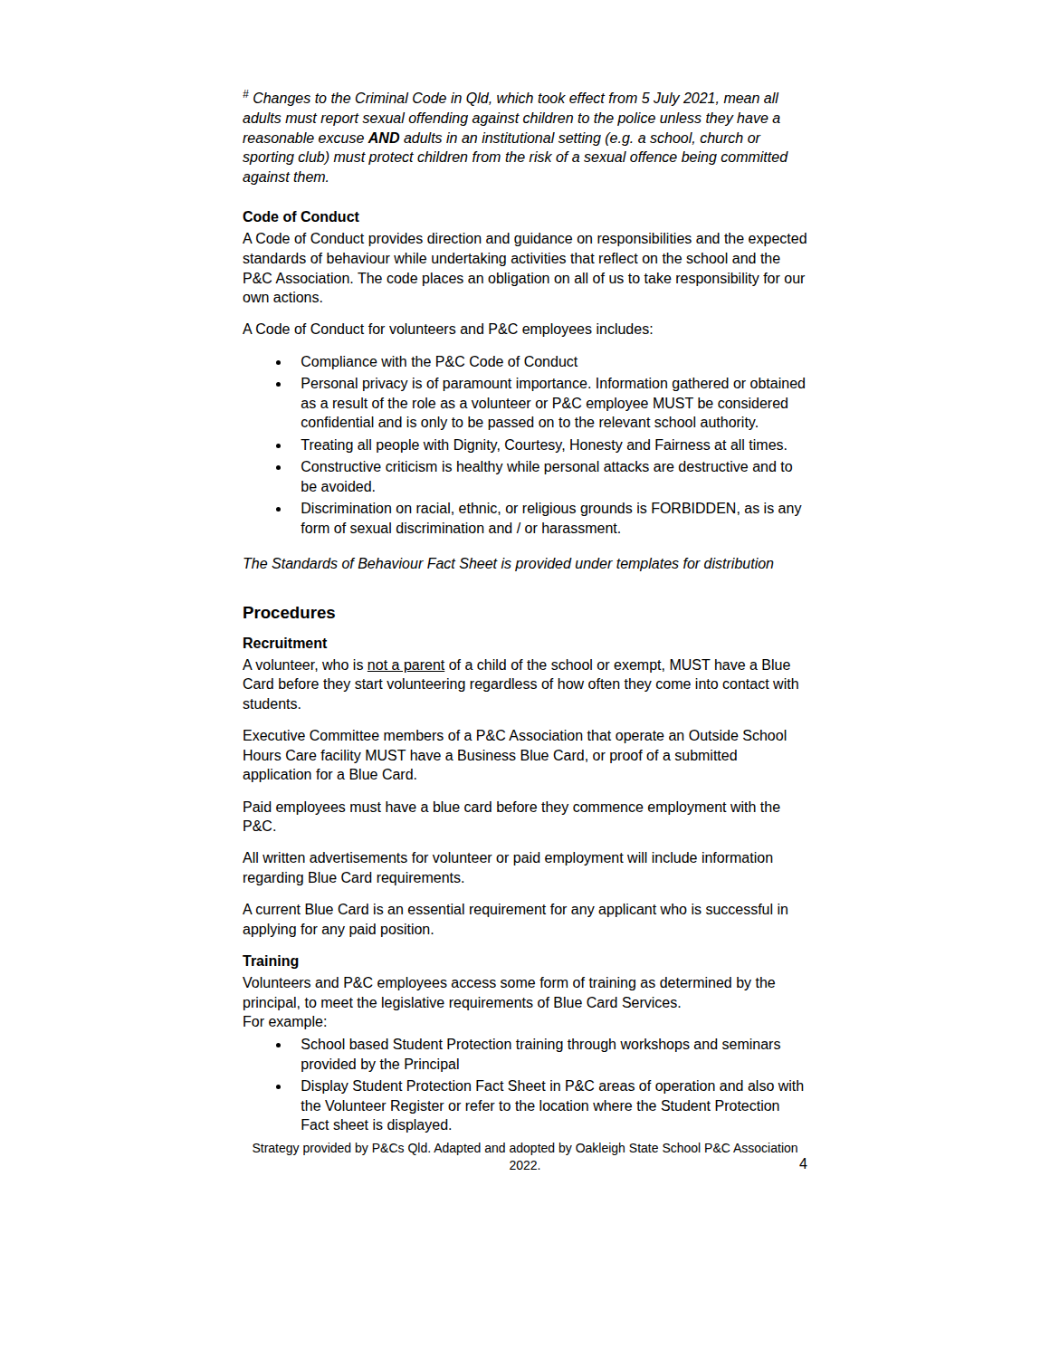# Changes to the Criminal Code in Qld, which took effect from 5 July 2021, mean all adults must report sexual offending against children to the police unless they have a reasonable excuse AND adults in an institutional setting (e.g. a school, church or sporting club) must protect children from the risk of a sexual offence being committed against them.
Code of Conduct
A Code of Conduct provides direction and guidance on responsibilities and the expected standards of behaviour while undertaking activities that reflect on the school and the P&C Association. The code places an obligation on all of us to take responsibility for our own actions.
A Code of Conduct for volunteers and P&C employees includes:
Compliance with the P&C Code of Conduct
Personal privacy is of paramount importance. Information gathered or obtained as a result of the role as a volunteer or P&C employee MUST be considered confidential and is only to be passed on to the relevant school authority.
Treating all people with Dignity, Courtesy, Honesty and Fairness at all times.
Constructive criticism is healthy while personal attacks are destructive and to be avoided.
Discrimination on racial, ethnic, or religious grounds is FORBIDDEN, as is any form of sexual discrimination and / or harassment.
The Standards of Behaviour Fact Sheet is provided under templates for distribution
Procedures
Recruitment
A volunteer, who is not a parent of a child of the school or exempt, MUST have a Blue Card before they start volunteering regardless of how often they come into contact with students.
Executive Committee members of a P&C Association that operate an Outside School Hours Care facility MUST have a Business Blue Card, or proof of a submitted application for a Blue Card.
Paid employees must have a blue card before they commence employment with the P&C.
All written advertisements for volunteer or paid employment will include information regarding Blue Card requirements.
A current Blue Card is an essential requirement for any applicant who is successful in applying for any paid position.
Training
Volunteers and P&C employees access some form of training as determined by the principal, to meet the legislative requirements of Blue Card Services.
For example:
School based Student Protection training through workshops and seminars provided by the Principal
Display Student Protection Fact Sheet in P&C areas of operation and also with the Volunteer Register or refer to the location where the Student Protection Fact sheet is displayed.
Strategy provided by P&Cs Qld. Adapted and adopted by Oakleigh State School P&C Association 2022.
4